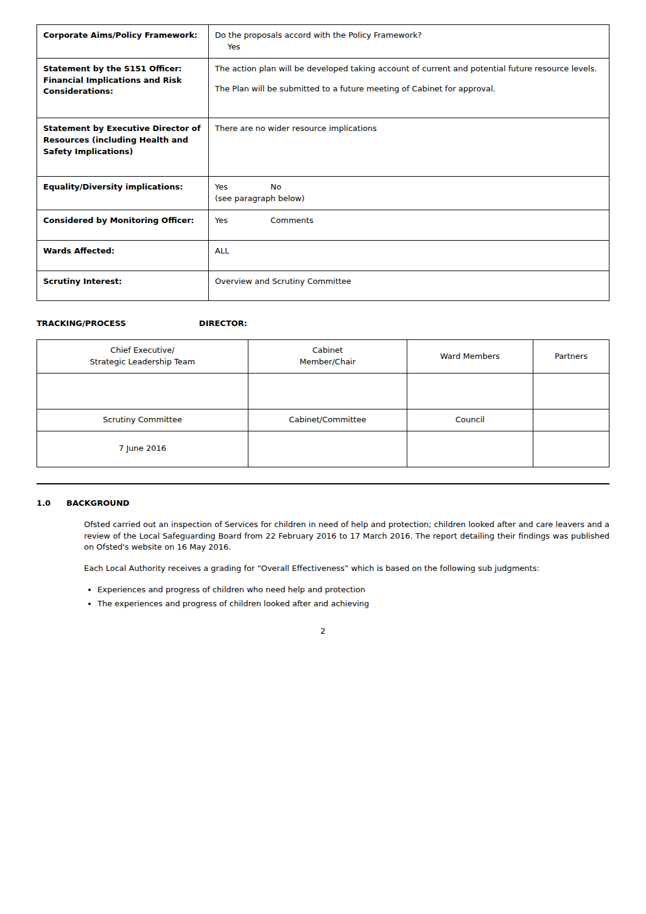| Corporate Aims/Policy Framework: | Do the proposals accord with the Policy Framework? Yes |
| Statement by the S151 Officer: Financial Implications and Risk Considerations: | The action plan will be developed taking account of current and potential future resource levels. The Plan will be submitted to a future meeting of Cabinet for approval. |
| Statement by Executive Director of Resources (including Health and Safety Implications) | There are no wider resource implications |
| Equality/Diversity implications: | Yes No (see paragraph below) |
| Considered by Monitoring Officer: | Yes Comments |
| Wards Affected: | ALL |
| Scrutiny Interest: | Overview and Scrutiny Committee |
TRACKING/PROCESS DIRECTOR:
| Chief Executive/ Strategic Leadership Team | Cabinet Member/Chair | Ward Members | Partners |
| Scrutiny Committee | Cabinet/Committee | Council | |
| 7 June 2016 | | | |
1.0 BACKGROUND
Ofsted carried out an inspection of Services for children in need of help and protection; children looked after and care leavers and a review of the Local Safeguarding Board from 22 February 2016 to 17 March 2016. The report detailing their findings was published on Ofsted's website on 16 May 2016.
Each Local Authority receives a grading for “Overall Effectiveness” which is based on the following sub judgments:
Experiences and progress of children who need help and protection
The experiences and progress of children looked after and achieving
2